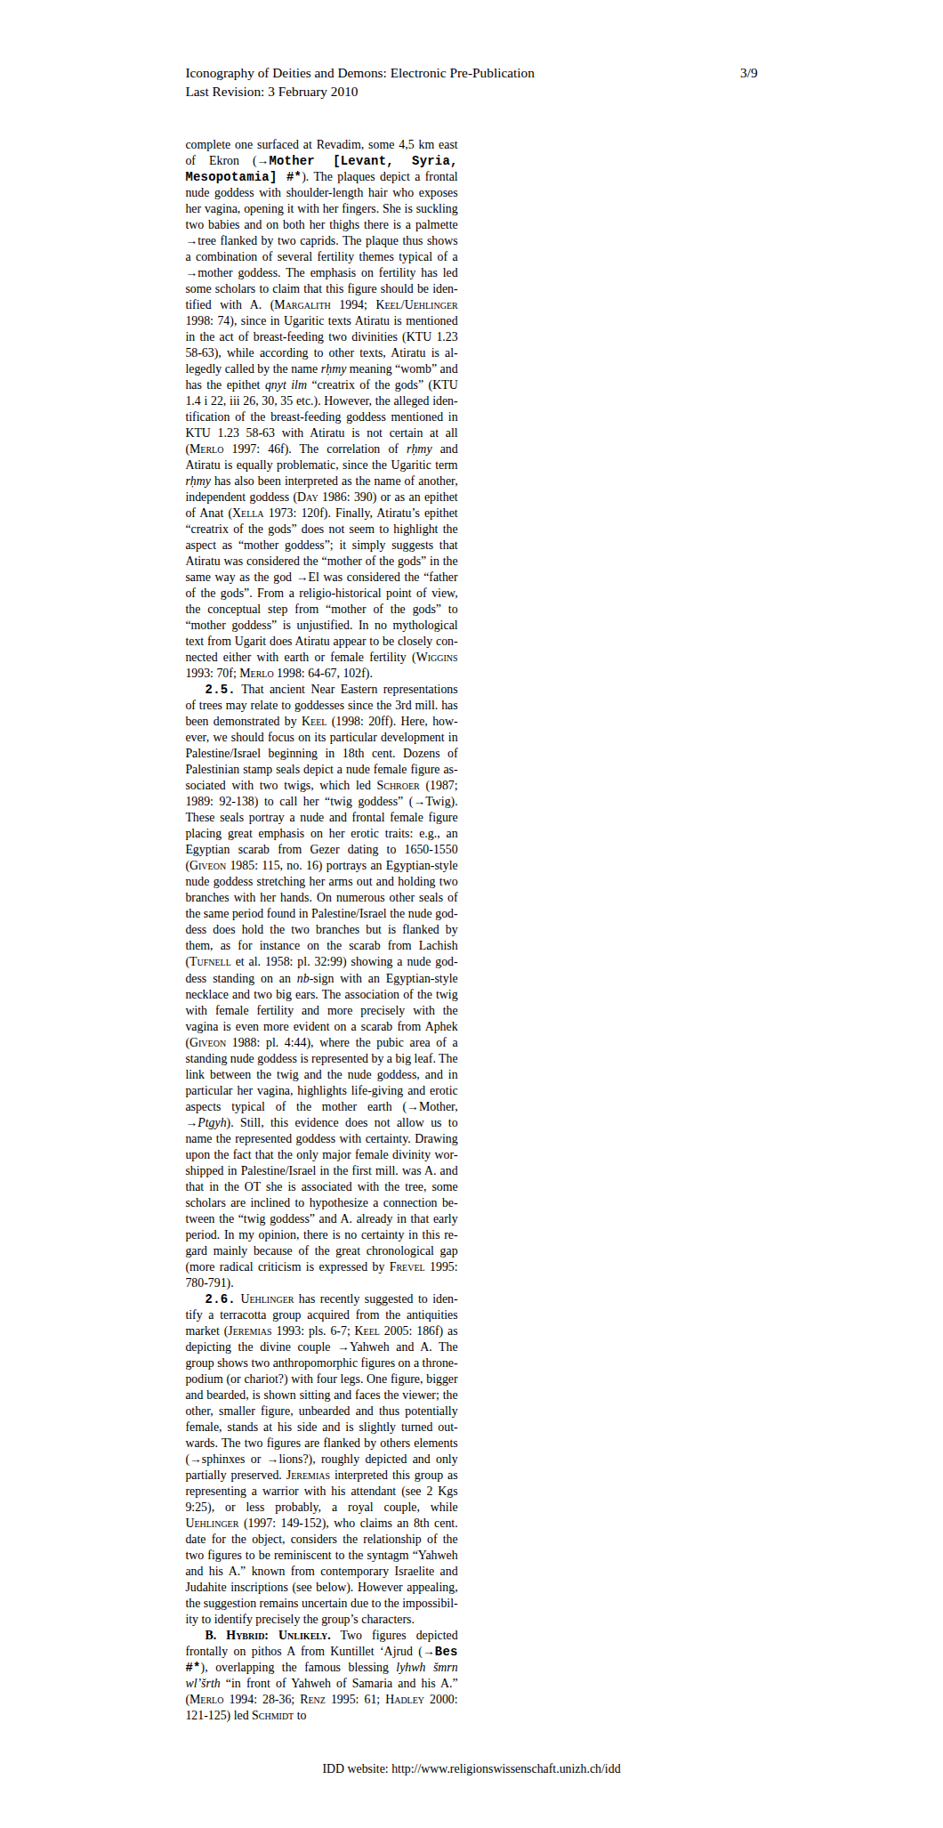3/9 Iconography of Deities and Demons: Electronic Pre-Publication Last Revision: 3 February 2010
complete one surfaced at Revadim, some 4,5 km east of Ekron (→Mother [Levant, Syria, Mesopotamia] #*). The plaques depict a frontal nude goddess with shoulder-length hair who exposes her vagina, opening it with her fingers. She is suckling two babies and on both her thighs there is a palmette →tree flanked by two caprids. The plaque thus shows a combination of several fertility themes typical of a →mother goddess. The emphasis on fertility has led some scholars to claim that this figure should be identified with A. (Margalith 1994; Keel/Uehlinger 1998: 74), since in Ugaritic texts Atiratu is mentioned in the act of breast-feeding two divinities (KTU 1.23 58-63), while according to other texts, Atiratu is allegedly called by the name rḥmy meaning “womb” and has the epithet qnyt ilm “creatrix of the gods” (KTU 1.4 i 22, iii 26, 30, 35 etc.). However, the alleged identification of the breast-feeding goddess mentioned in KTU 1.23 58-63 with Atiratu is not certain at all (Merlo 1997: 46f). The correlation of rḥmy and Atiratu is equally problematic, since the Ugaritic term rḥmy has also been interpreted as the name of another, independent goddess (Day 1986: 390) or as an epithet of Anat (Xella 1973: 120f). Finally, Atiratu’s epithet “creatrix of the gods” does not seem to highlight the aspect as “mother goddess”; it simply suggests that Atiratu was considered the “mother of the gods” in the same way as the god →El was considered the “father of the gods”. From a religio-historical point of view, the conceptual step from “mother of the gods” to “mother goddess” is unjustified. In no mythological text from Ugarit does Atiratu appear to be closely connected either with earth or female fertility (Wiggins 1993: 70f; Merlo 1998: 64-67, 102f).
2.5. That ancient Near Eastern representations of trees may relate to goddesses since the 3rd mill. has been demonstrated by Keel (1998: 20ff). Here, however, we should focus on its particular development in Palestine/Israel beginning in 18th cent. Dozens of Palestinian stamp seals depict a nude female figure associated with two twigs, which led Schroer (1987; 1989: 92-138) to call her “twig goddess” (→Twig). These seals portray a nude and frontal female figure placing great emphasis on her erotic traits: e.g., an Egyptian scarab from Gezer dating to 1650-1550 (Giveon 1985: 115, no. 16) portrays an Egyptian-style nude goddess stretching her arms out and holding two branches with her hands. On numerous other seals of the same period found in Palestine/Israel the nude goddess does hold the two branches but is flanked by them, as for instance on the scarab from Lachish (Tufnell et al. 1958: pl. 32:99) showing a nude goddess standing on an nb-sign with an Egyptian-style necklace and two big ears. The association of the twig with female fertility and more precisely with the vagina is even more evident on a scarab from Aphek (Giveon 1988: pl. 4:44), where the pubic area of a standing nude goddess is represented by a big leaf. The link between the twig and the nude goddess, and in particular her vagina, highlights life-giving and erotic aspects typical of the mother earth (→Mother, →Ptgyh). Still, this evidence does not allow us to name the represented goddess with certainty. Drawing upon the fact that the only major female divinity worshipped in Palestine/Israel in the first mill. was A. and that in the OT she is associated with the tree, some scholars are inclined to hypothesize a connection between the “twig goddess” and A. already in that early period. In my opinion, there is no certainty in this regard mainly because of the great chronological gap (more radical criticism is expressed by Frevel 1995: 780-791).
2.6. Uehlinger has recently suggested to identify a terracotta group acquired from the antiquities market (Jeremias 1993: pls. 6-7; Keel 2005: 186f) as depicting the divine couple →Yahweh and A. The group shows two anthropomorphic figures on a throne-podium (or chariot?) with four legs. One figure, bigger and bearded, is shown sitting and faces the viewer; the other, smaller figure, unbearded and thus potentially female, stands at his side and is slightly turned outwards. The two figures are flanked by others elements (→sphinxes or →lions?), roughly depicted and only partially preserved. Jeremias interpreted this group as representing a warrior with his attendant (see 2 Kgs 9:25), or less probably, a royal couple, while Uehlinger (1997: 149-152), who claims an 8th cent. date for the object, considers the relationship of the two figures to be reminiscent to the syntagm “Yahweh and his A.” known from contemporary Israelite and Judahite inscriptions (see below). However appealing, the suggestion remains uncertain due to the impossibility to identify precisely the group’s characters.
B. Hybrid: Unlikely. Two figures depicted frontally on pithos A from Kuntillet ‘Ajrud (→Bes #*), overlapping the famous blessing lyhwh šmrn wl’šrth “in front of Yahweh of Samaria and his A.” (Merlo 1994: 28-36; Renz 1995: 61; Hadley 2000: 121-125) led Schmidt to
IDD website: http://www.religionswissenschaft.unizh.ch/idd